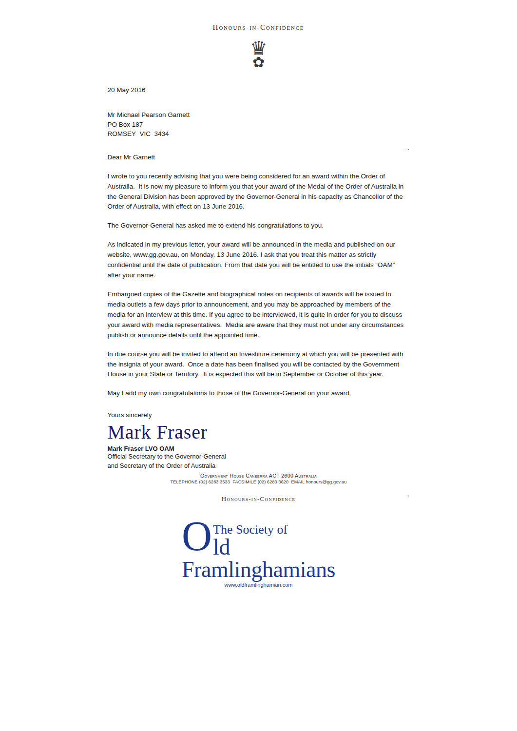Honours-in-Confidence
♛ ✿
· ⋅
20 May 2016
Mr Michael Pearson Garnett
PO Box 187
ROMSEY VIC 3434
Dear Mr Garnett
I wrote to you recently advising that you were being considered for an award within the Order of Australia. It is now my pleasure to inform you that your award of the Medal of the Order of Australia in the General Division has been approved by the Governor-General in his capacity as Chancellor of the Order of Australia, with effect on 13 June 2016.
The Governor-General has asked me to extend his congratulations to you.
As indicated in my previous letter, your award will be announced in the media and published on our website, www.gg.gov.au, on Monday, 13 June 2016. I ask that you treat this matter as strictly confidential until the date of publication. From that date you will be entitled to use the initials “OAM” after your name.
Embargoed copies of the Gazette and biographical notes on recipients of awards will be issued to media outlets a few days prior to announcement, and you may be approached by members of the media for an interview at this time. If you agree to be interviewed, it is quite in order for you to discuss your award with media representatives. Media are aware that they must not under any circumstances publish or announce details until the appointed time.
In due course you will be invited to attend an Investiture ceremony at which you will be presented with the insignia of your award. Once a date has been finalised you will be contacted by the Government House in your State or Territory. It is expected this will be in September or October of this year.
May I add my own congratulations to those of the Governor-General on your award.
Yours sincerely
Mark Fraser
·
Mark Fraser LVO OAM
Official Secretary to the Governor-General
and Secretary of the Order of Australia
Government House Canberra ACT 2600 Australia
TELEPHONE (02) 6283 3533 FACSIMILE (02) 6283 3620 EMAIL honours@gg.gov.au
Honours-in-Confidence
O
The Society of
ld
Framlinghamians
www.oldframlinghamian.com